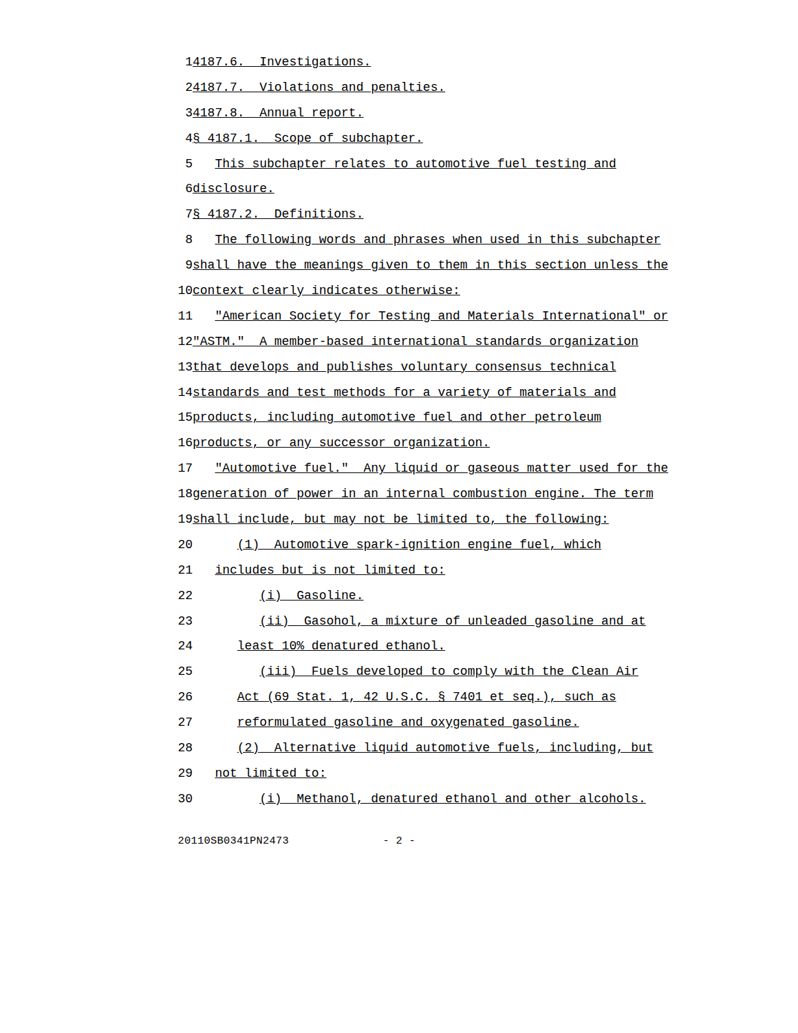| 1 | 4187.6. Investigations. |
| 2 | 4187.7. Violations and penalties. |
| 3 | 4187.8. Annual report. |
| 4 | § 4187.1. Scope of subchapter. |
| 5 | This subchapter relates to automotive fuel testing and |
| 6 | disclosure. |
| 7 | § 4187.2. Definitions. |
| 8 | The following words and phrases when used in this subchapter |
| 9 | shall have the meanings given to them in this section unless the |
| 10 | context clearly indicates otherwise: |
| 11 | "American Society for Testing and Materials International" or |
| 12 | "ASTM." A member-based international standards organization |
| 13 | that develops and publishes voluntary consensus technical |
| 14 | standards and test methods for a variety of materials and |
| 15 | products, including automotive fuel and other petroleum |
| 16 | products, or any successor organization. |
| 17 | "Automotive fuel." Any liquid or gaseous matter used for the |
| 18 | generation of power in an internal combustion engine. The term |
| 19 | shall include, but may not be limited to, the following: |
| 20 | (1) Automotive spark-ignition engine fuel, which |
| 21 | includes but is not limited to: |
| 22 | (i) Gasoline. |
| 23 | (ii) Gasohol, a mixture of unleaded gasoline and at |
| 24 | least 10% denatured ethanol. |
| 25 | (iii) Fuels developed to comply with the Clean Air |
| 26 | Act (69 Stat. 1, 42 U.S.C. § 7401 et seq.), such as |
| 27 | reformulated gasoline and oxygenated gasoline. |
| 28 | (2) Alternative liquid automotive fuels, including, but |
| 29 | not limited to: |
| 30 | (i) Methanol, denatured ethanol and other alcohols. |
20110SB0341PN2473- 2 -